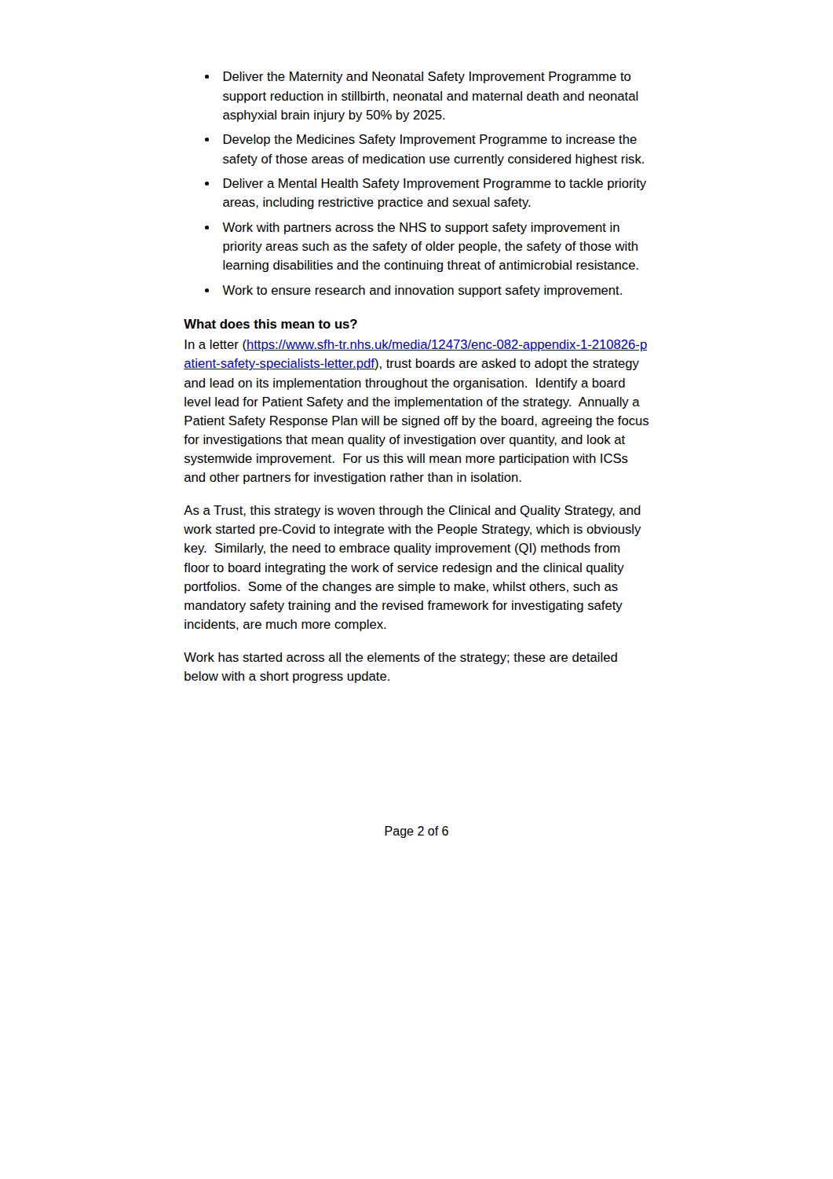Deliver the Maternity and Neonatal Safety Improvement Programme to support reduction in stillbirth, neonatal and maternal death and neonatal asphyxial brain injury by 50% by 2025.
Develop the Medicines Safety Improvement Programme to increase the safety of those areas of medication use currently considered highest risk.
Deliver a Mental Health Safety Improvement Programme to tackle priority areas, including restrictive practice and sexual safety.
Work with partners across the NHS to support safety improvement in priority areas such as the safety of older people, the safety of those with learning disabilities and the continuing threat of antimicrobial resistance.
Work to ensure research and innovation support safety improvement.
What does this mean to us?
In a letter (https://www.sfh-tr.nhs.uk/media/12473/enc-082-appendix-1-210826-patient-safety-specialists-letter.pdf), trust boards are asked to adopt the strategy and lead on its implementation throughout the organisation. Identify a board level lead for Patient Safety and the implementation of the strategy. Annually a Patient Safety Response Plan will be signed off by the board, agreeing the focus for investigations that mean quality of investigation over quantity, and look at systemwide improvement. For us this will mean more participation with ICSs and other partners for investigation rather than in isolation.
As a Trust, this strategy is woven through the Clinical and Quality Strategy, and work started pre-Covid to integrate with the People Strategy, which is obviously key. Similarly, the need to embrace quality improvement (QI) methods from floor to board integrating the work of service redesign and the clinical quality portfolios. Some of the changes are simple to make, whilst others, such as mandatory safety training and the revised framework for investigating safety incidents, are much more complex.
Work has started across all the elements of the strategy; these are detailed below with a short progress update.
Page 2 of 6